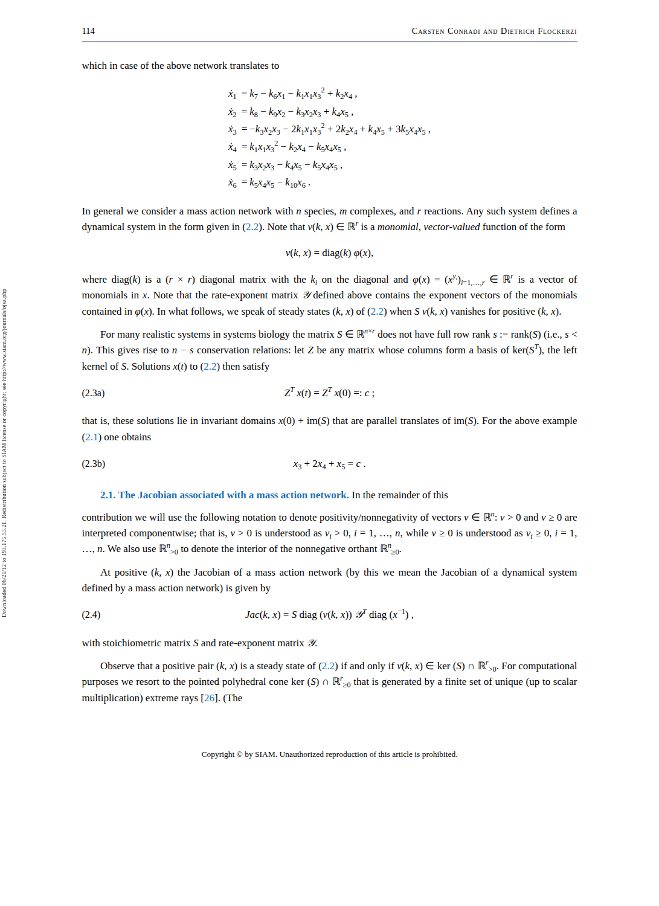Downloaded 06/21/12 to 193.175.53.21. Redistribution subject to SIAM license or copyright; see http://www.siam.org/journals/ojsa.php
114 Carsten Conradi and Dietrich Flockerzi
which in case of the above network translates to
| ẋ 1 | = | k 7 − k 6 x 1 − k 1 x 1 x 3 2 + k 2 x 4 , |
| ẋ 2 | = | k 8 − k 9 x 2 − k 3 x 2 x 3 + k 4 x 5 , |
| ẋ 3 | = | − k 3 x 2 x 3 − 2 k 1 x 1 x 3 2 + 2 k 2 x 4 + k 4 x 5 + 3 k 5 x 4 x 5 , |
| ẋ 4 | = | k 1 x 1 x 3 2 − k 2 x 4 − k 5 x 4 x 5 , |
| ẋ 5 | = | k 3 x 2 x 3 − k 4 x 5 − k 5 x 4 x 5 , |
| ẋ 6 | = | k 5 x 4 x 5 − k 10 x 6 . |
In general we consider a mass action network with n species, m complexes, and r reactions. Any such system defines a dynamical system in the form given in (2.2). Note that v(k, x) ∈ ℝr is a monomial, vector-valued function of the form
v(k, x) = diag(k) φ(x),
where diag(k) is a (r × r) diagonal matrix with the ki on the diagonal and φ(x) = (xyi)i=1,…,r ∈ ℝr is a vector of monomials in x. Note that the rate-exponent matrix 𝒴 defined above contains the exponent vectors of the monomials contained in φ(x). In what follows, we speak of steady states (k, x) of (2.2) when S v(k, x) vanishes for positive (k, x).
For many realistic systems in systems biology the matrix S ∈ ℝn×r does not have full row rank s := rank(S) (i.e., s < n). This gives rise to n − s conservation relations: let Z be any matrix whose columns form a basis of ker(ST), the left kernel of S. Solutions x(t) to (2.2) then satisfy
(2.3a)
ZT x(t) = ZT x(0) =: c ;
that is, these solutions lie in invariant domains x(0) + im(S) that are parallel translates of im(S). For the above example (2.1) one obtains
(2.3b)
x3 + 2x4 + x5 = c .
2.1. The Jacobian associated with a mass action network. In the remainder of this
contribution we will use the following notation to denote positivity/nonnegativity of vectors v ∈ ℝn: v > 0 and v ≥ 0 are interpreted componentwise; that is, v > 0 is understood as vi > 0, i = 1, …, n, while v ≥ 0 is understood as vi ≥ 0, i = 1, …, n. We also use ℝn>0 to denote the interior of the nonnegative orthant ℝn≥0.
At positive (k, x) the Jacobian of a mass action network (by this we mean the Jacobian of a dynamical system defined by a mass action network) is given by
(2.4)
Jac(k, x) = S diag (v(k, x)) 𝒴T diag (x−1) ,
with stoichiometric matrix S and rate-exponent matrix 𝒴.
Observe that a positive pair (k, x) is a steady state of (2.2) if and only if v(k, x) ∈ ker (S) ∩ ℝr>0. For computational purposes we resort to the pointed polyhedral cone ker (S) ∩ ℝr≥0 that is generated by a finite set of unique (up to scalar multiplication) extreme rays [26]. (The
Copyright © by SIAM. Unauthorized reproduction of this article is prohibited.